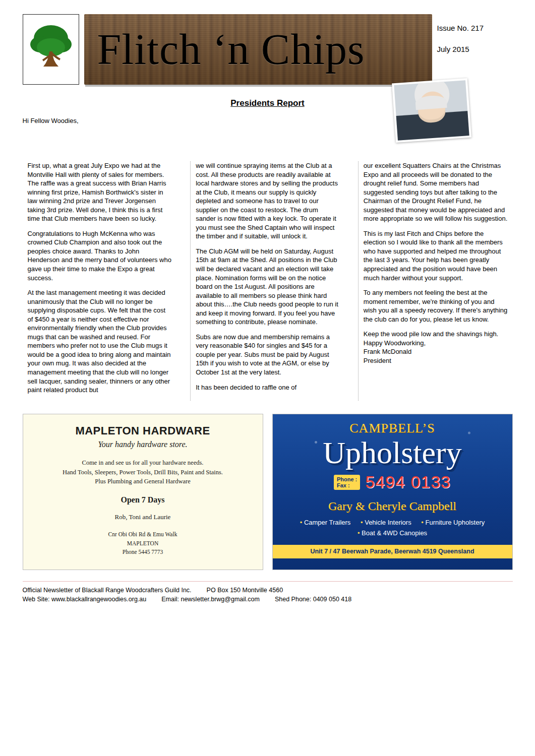Flitch ‘n Chips
Issue No. 217
July 2015
Presidents Report
Hi Fellow Woodies,
First up, what a great July Expo we had at the Montville Hall with plenty of sales for members. The raffle was a great success with Brian Harris winning first prize, Hamish Borthwick's sister in law winning 2nd prize and Trever Jorgensen taking 3rd prize. Well done, I think this is a first time that Club members have been so lucky.
Congratulations to Hugh McKenna who was crowned Club Champion and also took out the peoples choice award. Thanks to John Henderson and the merry band of volunteers who gave up their time to make the Expo a great success.
At the last management meeting it was decided unanimously that the Club will no longer be supplying disposable cups. We felt that the cost of $450 a year is neither cost effective nor environmentally friendly when the Club provides mugs that can be washed and reused. For members who prefer not to use the Club mugs it would be a good idea to bring along and maintain your own mug. It was also decided at the management meeting that the club will no longer sell lacquer, sanding sealer, thinners or any other paint related product but
we will continue spraying items at the Club at a cost. All these products are readily available at local hardware stores and by selling the products at the Club, it means our supply is quickly depleted and someone has to travel to our supplier on the coast to restock. The drum sander is now fitted with a key lock. To operate it you must see the Shed Captain who will inspect the timber and if suitable, will unlock it.
The Club AGM will be held on Saturday, August 15th at 9am at the Shed. All positions in the Club will be declared vacant and an election will take place. Nomination forms will be on the notice board on the 1st August. All positions are available to all members so please think hard about this….the Club needs good people to run it and keep it moving forward. If you feel you have something to contribute, please nominate.
Subs are now due and membership remains a very reasonable $40 for singles and $45 for a couple per year. Subs must be paid by August 15th if you wish to vote at the AGM, or else by October 1st at the very latest.
It has been decided to raffle one of
our excellent Squatters Chairs at the Christmas Expo and all proceeds will be donated to the drought relief fund. Some members had suggested sending toys but after talking to the Chairman of the Drought Relief Fund, he suggested that money would be appreciated and more appropriate so we will follow his suggestion.
This is my last Fitch and Chips before the election so I would like to thank all the members who have supported and helped me throughout the last 3 years. Your help has been greatly appreciated and the position would have been much harder without your support.
To any members not feeling the best at the moment remember, we're thinking of you and wish you all a speedy recovery. If there's anything the club can do for you, please let us know.
Keep the wood pile low and the shavings high.
Happy Woodworking,
Frank McDonald
President
MAPLETON HARDWARE
Your handy hardware store.
Come in and see us for all your hardware needs.
Hand Tools, Sleepers, Power Tools, Drill Bits, Paint and Stains.
Plus Plumbing and General Hardware
Open 7 Days
Rob, Toni and Laurie
Cnr Obi Obi Rd & Emu Walk
MAPLETON
Phone 5445 7773
CAMPBELL’S
Upholstery
Phone :
Fax : 5494 0133
Gary & Cheryle Campbell
Camper Trailers
Vehicle Interiors
Furniture Upholstery
Boat & 4WD Canopies
Unit 7 / 47 Beerwah Parade, Beerwah 4519 Queensland
Official Newsletter of Blackall Range Woodcrafters Guild Inc. PO Box 150 Montville 4560
Web Site: www.blackallrangewoodies.org.au Email: newsletter.brwg@gmail.com Shed Phone: 0409 050 418